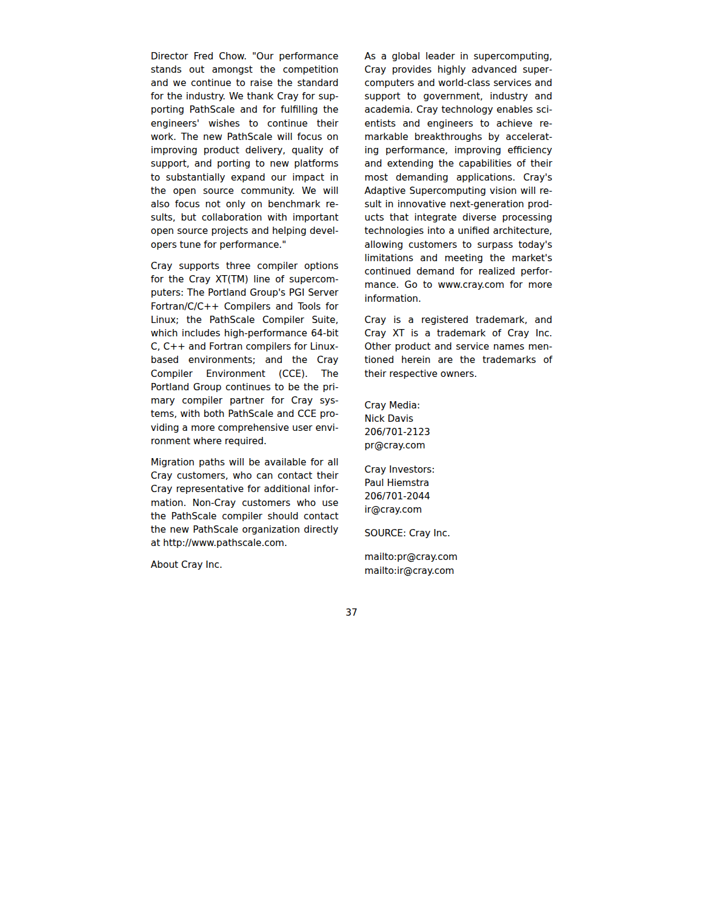Director Fred Chow. "Our performance stands out amongst the competition and we continue to raise the standard for the industry. We thank Cray for supporting PathScale and for fulfilling the engineers' wishes to continue their work. The new PathScale will focus on improving product delivery, quality of support, and porting to new platforms to substantially expand our impact in the open source community. We will also focus not only on benchmark results, but collaboration with important open source projects and helping developers tune for performance."
Cray supports three compiler options for the Cray XT(TM) line of supercomputers: The Portland Group's PGI Server Fortran/C/C++ Compilers and Tools for Linux; the PathScale Compiler Suite, which includes high-performance 64-bit C, C++ and Fortran compilers for Linux-based environments; and the Cray Compiler Environment (CCE). The Portland Group continues to be the primary compiler partner for Cray systems, with both PathScale and CCE providing a more comprehensive user environment where required.
Migration paths will be available for all Cray customers, who can contact their Cray representative for additional information. Non-Cray customers who use the PathScale compiler should contact the new PathScale organization directly at http://www.pathscale.com.
About Cray Inc.
As a global leader in supercomputing, Cray provides highly advanced supercomputers and world-class services and support to government, industry and academia. Cray technology enables scientists and engineers to achieve remarkable breakthroughs by accelerating performance, improving efficiency and extending the capabilities of their most demanding applications. Cray's Adaptive Supercomputing vision will result in innovative next-generation products that integrate diverse processing technologies into a unified architecture, allowing customers to surpass today's limitations and meeting the market's continued demand for realized performance. Go to www.cray.com for more information.
Cray is a registered trademark, and Cray XT is a trademark of Cray Inc. Other product and service names mentioned herein are the trademarks of their respective owners.
Cray Media:
Nick Davis
206/701-2123
pr@cray.com
Cray Investors:
Paul Hiemstra
206/701-2044
ir@cray.com
SOURCE: Cray Inc.
mailto:pr@cray.com
mailto:ir@cray.com
37